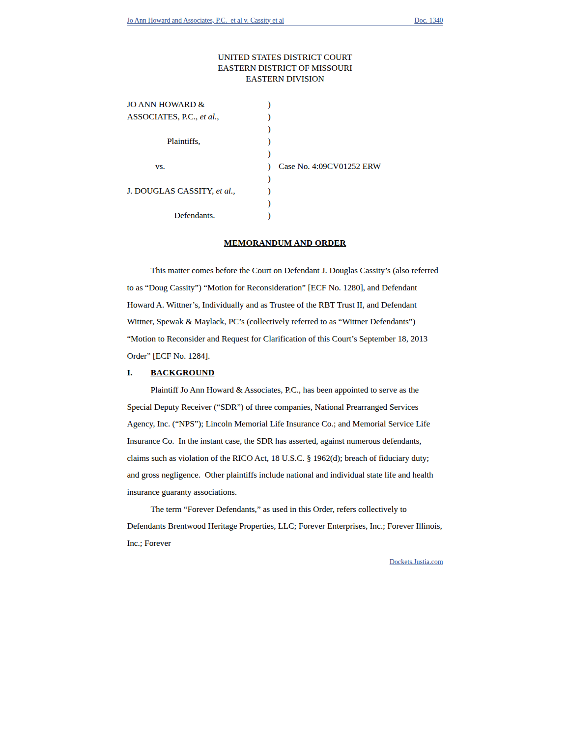Jo Ann Howard and Associates, P.C. et al v. Cassity et al Doc. 1340
UNITED STATES DISTRICT COURT
EASTERN DISTRICT OF MISSOURI
EASTERN DIVISION
| JO ANN HOWARD & | ) | |
| ASSOCIATES, P.C., et al., | ) | |
| | ) | |
| Plaintiffs, | ) | |
| | ) | |
| vs. | ) | Case No. 4:09CV01252 ERW |
| | ) | |
| J. DOUGLAS CASSITY, et al., | ) | |
| | ) | |
| Defendants. | ) | |
MEMORANDUM AND ORDER
This matter comes before the Court on Defendant J. Douglas Cassity’s (also referred to as “Doug Cassity”) “Motion for Reconsideration” [ECF No. 1280], and Defendant Howard A. Wittner’s, Individually and as Trustee of the RBT Trust II, and Defendant Wittner, Spewak & Maylack, PC’s (collectively referred to as “Wittner Defendants”) “Motion to Reconsider and Request for Clarification of this Court’s September 18, 2013 Order” [ECF No. 1284].
I. BACKGROUND
Plaintiff Jo Ann Howard & Associates, P.C., has been appointed to serve as the Special Deputy Receiver (“SDR”) of three companies, National Prearranged Services Agency, Inc. (“NPS”); Lincoln Memorial Life Insurance Co.; and Memorial Service Life Insurance Co. In the instant case, the SDR has asserted, against numerous defendants, claims such as violation of the RICO Act, 18 U.S.C. § 1962(d); breach of fiduciary duty; and gross negligence. Other plaintiffs include national and individual state life and health insurance guaranty associations.
The term “Forever Defendants,” as used in this Order, refers collectively to Defendants Brentwood Heritage Properties, LLC; Forever Enterprises, Inc.; Forever Illinois, Inc.; Forever
Dockets.Justia.com